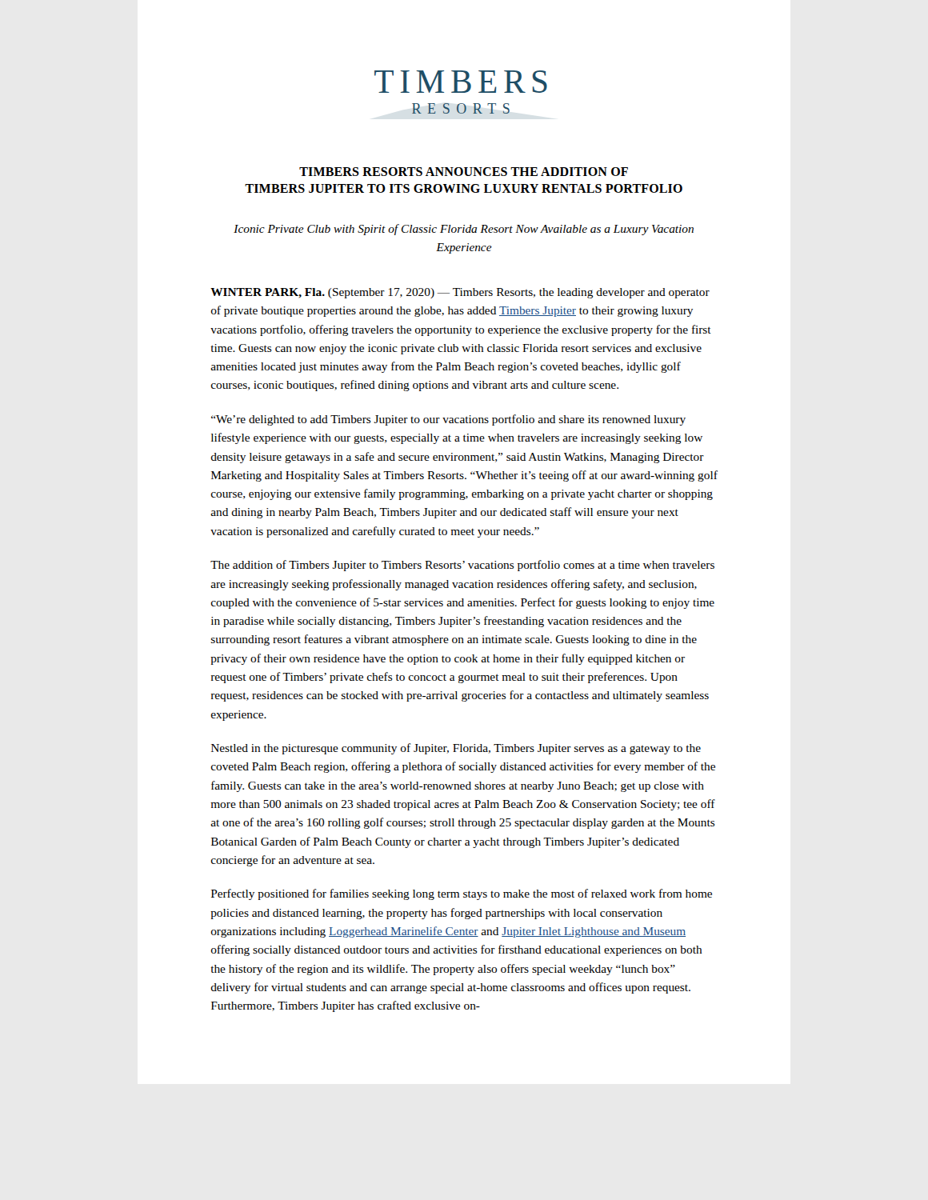TIMBERS
RESORTS
Timbers Resorts Announces the Addition of
Timbers Jupiter to Its Growing Luxury Rentals Portfolio
Iconic Private Club with Spirit of Classic Florida Resort Now Available as a Luxury Vacation Experience
WINTER PARK, Fla. (September 17, 2020) — Timbers Resorts, the leading developer and operator of private boutique properties around the globe, has added Timbers Jupiter to their growing luxury vacations portfolio, offering travelers the opportunity to experience the exclusive property for the first time. Guests can now enjoy the iconic private club with classic Florida resort services and exclusive amenities located just minutes away from the Palm Beach region’s coveted beaches, idyllic golf courses, iconic boutiques, refined dining options and vibrant arts and culture scene.
“We’re delighted to add Timbers Jupiter to our vacations portfolio and share its renowned luxury lifestyle experience with our guests, especially at a time when travelers are increasingly seeking low density leisure getaways in a safe and secure environment,” said Austin Watkins, Managing Director Marketing and Hospitality Sales at Timbers Resorts. “Whether it’s teeing off at our award-winning golf course, enjoying our extensive family programming, embarking on a private yacht charter or shopping and dining in nearby Palm Beach, Timbers Jupiter and our dedicated staff will ensure your next vacation is personalized and carefully curated to meet your needs.”
The addition of Timbers Jupiter to Timbers Resorts’ vacations portfolio comes at a time when travelers are increasingly seeking professionally managed vacation residences offering safety, and seclusion, coupled with the convenience of 5-star services and amenities. Perfect for guests looking to enjoy time in paradise while socially distancing, Timbers Jupiter’s freestanding vacation residences and the surrounding resort features a vibrant atmosphere on an intimate scale. Guests looking to dine in the privacy of their own residence have the option to cook at home in their fully equipped kitchen or request one of Timbers’ private chefs to concoct a gourmet meal to suit their preferences. Upon request, residences can be stocked with pre-arrival groceries for a contactless and ultimately seamless experience.
Nestled in the picturesque community of Jupiter, Florida, Timbers Jupiter serves as a gateway to the coveted Palm Beach region, offering a plethora of socially distanced activities for every member of the family. Guests can take in the area’s world-renowned shores at nearby Juno Beach; get up close with more than 500 animals on 23 shaded tropical acres at Palm Beach Zoo & Conservation Society; tee off at one of the area’s 160 rolling golf courses; stroll through 25 spectacular display garden at the Mounts Botanical Garden of Palm Beach County or charter a yacht through Timbers Jupiter’s dedicated concierge for an adventure at sea.
Perfectly positioned for families seeking long term stays to make the most of relaxed work from home policies and distanced learning, the property has forged partnerships with local conservation organizations including Loggerhead Marinelife Center and Jupiter Inlet Lighthouse and Museum offering socially distanced outdoor tours and activities for firsthand educational experiences on both the history of the region and its wildlife. The property also offers special weekday “lunch box” delivery for virtual students and can arrange special at-home classrooms and offices upon request. Furthermore, Timbers Jupiter has crafted exclusive on-